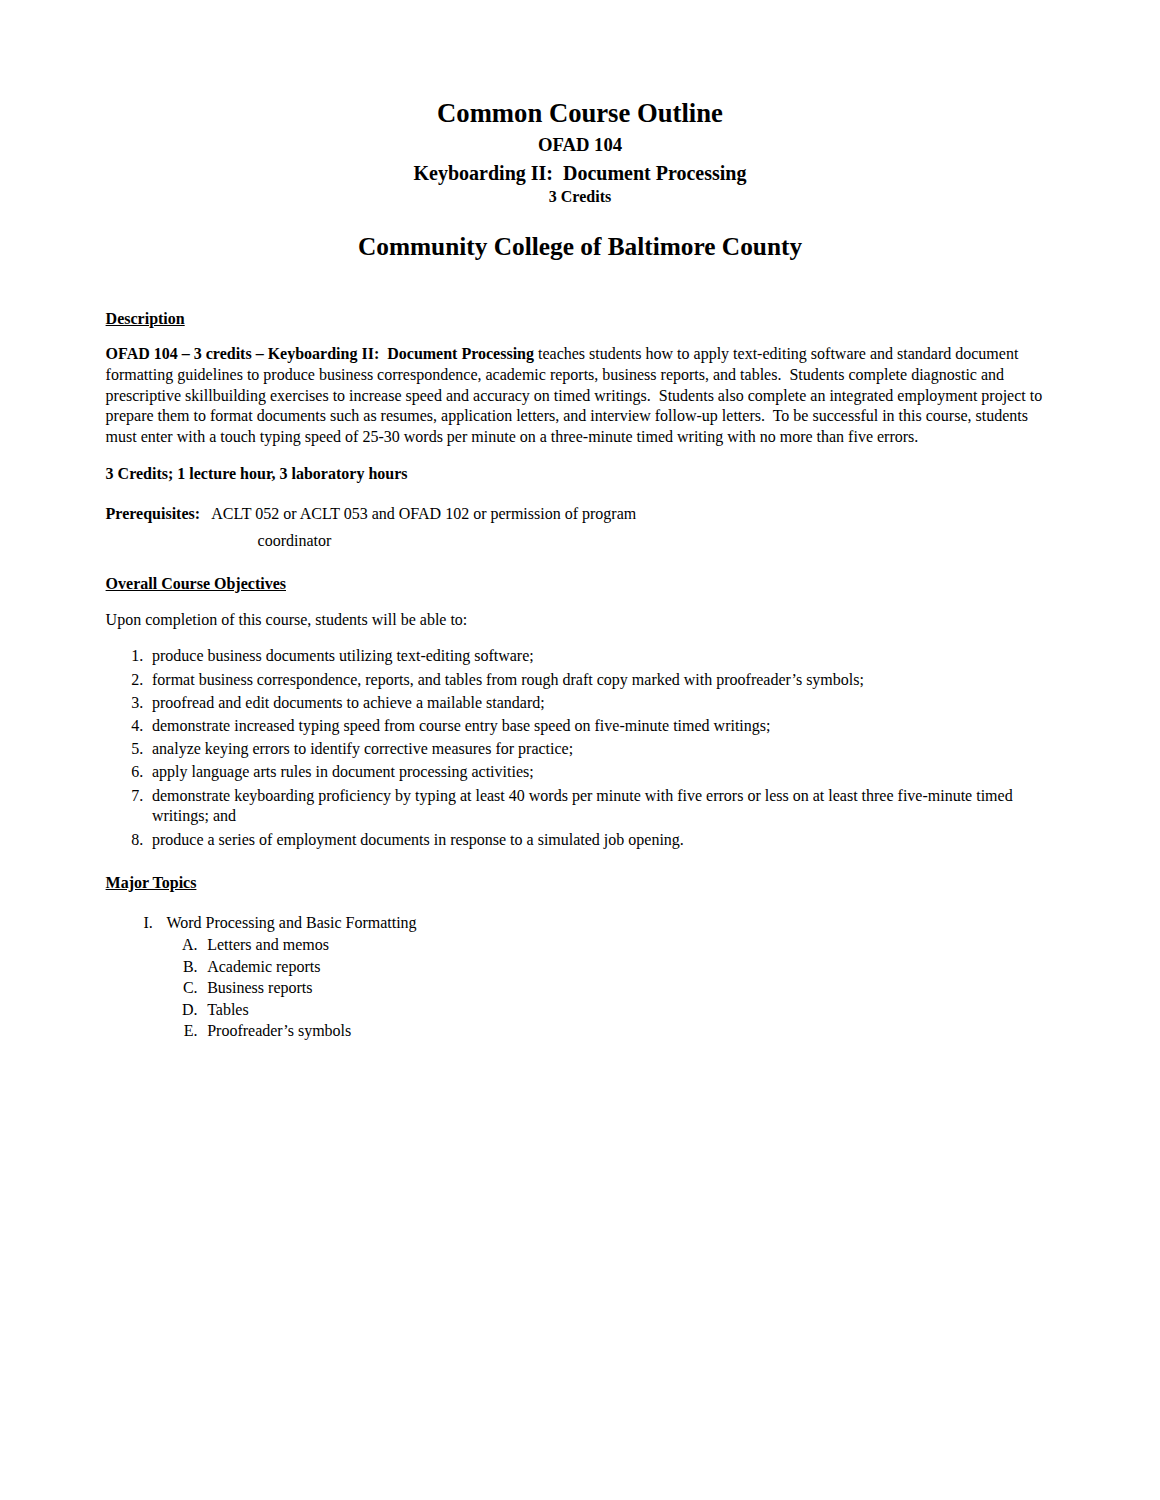Common Course Outline
OFAD 104
Keyboarding II: Document Processing
3 Credits
Community College of Baltimore County
Description
OFAD 104 – 3 credits – Keyboarding II: Document Processing teaches students how to apply text-editing software and standard document formatting guidelines to produce business correspondence, academic reports, business reports, and tables. Students complete diagnostic and prescriptive skillbuilding exercises to increase speed and accuracy on timed writings. Students also complete an integrated employment project to prepare them to format documents such as resumes, application letters, and interview follow-up letters. To be successful in this course, students must enter with a touch typing speed of 25-30 words per minute on a three-minute timed writing with no more than five errors.
3 Credits; 1 lecture hour, 3 laboratory hours
Prerequisites: ACLT 052 or ACLT 053 and OFAD 102 or permission of program
coordinator
Overall Course Objectives
Upon completion of this course, students will be able to:
produce business documents utilizing text-editing software;
format business correspondence, reports, and tables from rough draft copy marked with proofreader’s symbols;
proofread and edit documents to achieve a mailable standard;
demonstrate increased typing speed from course entry base speed on five-minute timed writings;
analyze keying errors to identify corrective measures for practice;
apply language arts rules in document processing activities;
demonstrate keyboarding proficiency by typing at least 40 words per minute with five errors or less on at least three five-minute timed writings; and
produce a series of employment documents in response to a simulated job opening.
Major Topics
Word Processing and Basic Formatting
Letters and memos
Academic reports
Business reports
Tables
Proofreader’s symbols